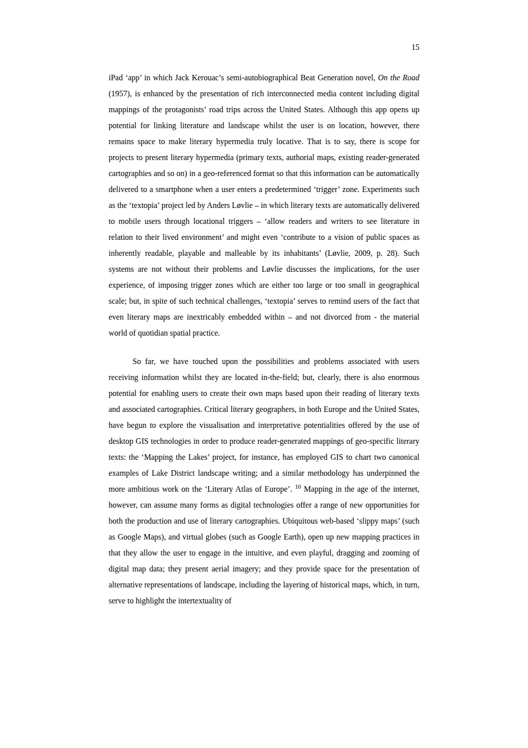15
iPad ‘app’ in which Jack Kerouac’s semi-autobiographical Beat Generation novel, On the Road (1957), is enhanced by the presentation of rich interconnected media content including digital mappings of the protagonists’ road trips across the United States. Although this app opens up potential for linking literature and landscape whilst the user is on location, however, there remains space to make literary hypermedia truly locative. That is to say, there is scope for projects to present literary hypermedia (primary texts, authorial maps, existing reader-generated cartographies and so on) in a geo-referenced format so that this information can be automatically delivered to a smartphone when a user enters a predetermined ‘trigger’ zone. Experiments such as the ‘textopia’ project led by Anders Løvlie – in which literary texts are automatically delivered to mobile users through locational triggers – ‘allow readers and writers to see literature in relation to their lived environment’ and might even ‘contribute to a vision of public spaces as inherently readable, playable and malleable by its inhabitants’ (Løvlie, 2009, p. 28). Such systems are not without their problems and Løvlie discusses the implications, for the user experience, of imposing trigger zones which are either too large or too small in geographical scale; but, in spite of such technical challenges, ‘textopia’ serves to remind users of the fact that even literary maps are inextricably embedded within – and not divorced from - the material world of quotidian spatial practice.
So far, we have touched upon the possibilities and problems associated with users receiving information whilst they are located in-the-field; but, clearly, there is also enormous potential for enabling users to create their own maps based upon their reading of literary texts and associated cartographies. Critical literary geographers, in both Europe and the United States, have begun to explore the visualisation and interpretative potentialities offered by the use of desktop GIS technologies in order to produce reader-generated mappings of geo-specific literary texts: the ‘Mapping the Lakes’ project, for instance, has employed GIS to chart two canonical examples of Lake District landscape writing; and a similar methodology has underpinned the more ambitious work on the ‘Literary Atlas of Europe’. 10 Mapping in the age of the internet, however, can assume many forms as digital technologies offer a range of new opportunities for both the production and use of literary cartographies. Ubiquitous web-based ‘slippy maps’ (such as Google Maps), and virtual globes (such as Google Earth), open up new mapping practices in that they allow the user to engage in the intuitive, and even playful, dragging and zooming of digital map data; they present aerial imagery; and they provide space for the presentation of alternative representations of landscape, including the layering of historical maps, which, in turn, serve to highlight the intertextuality of